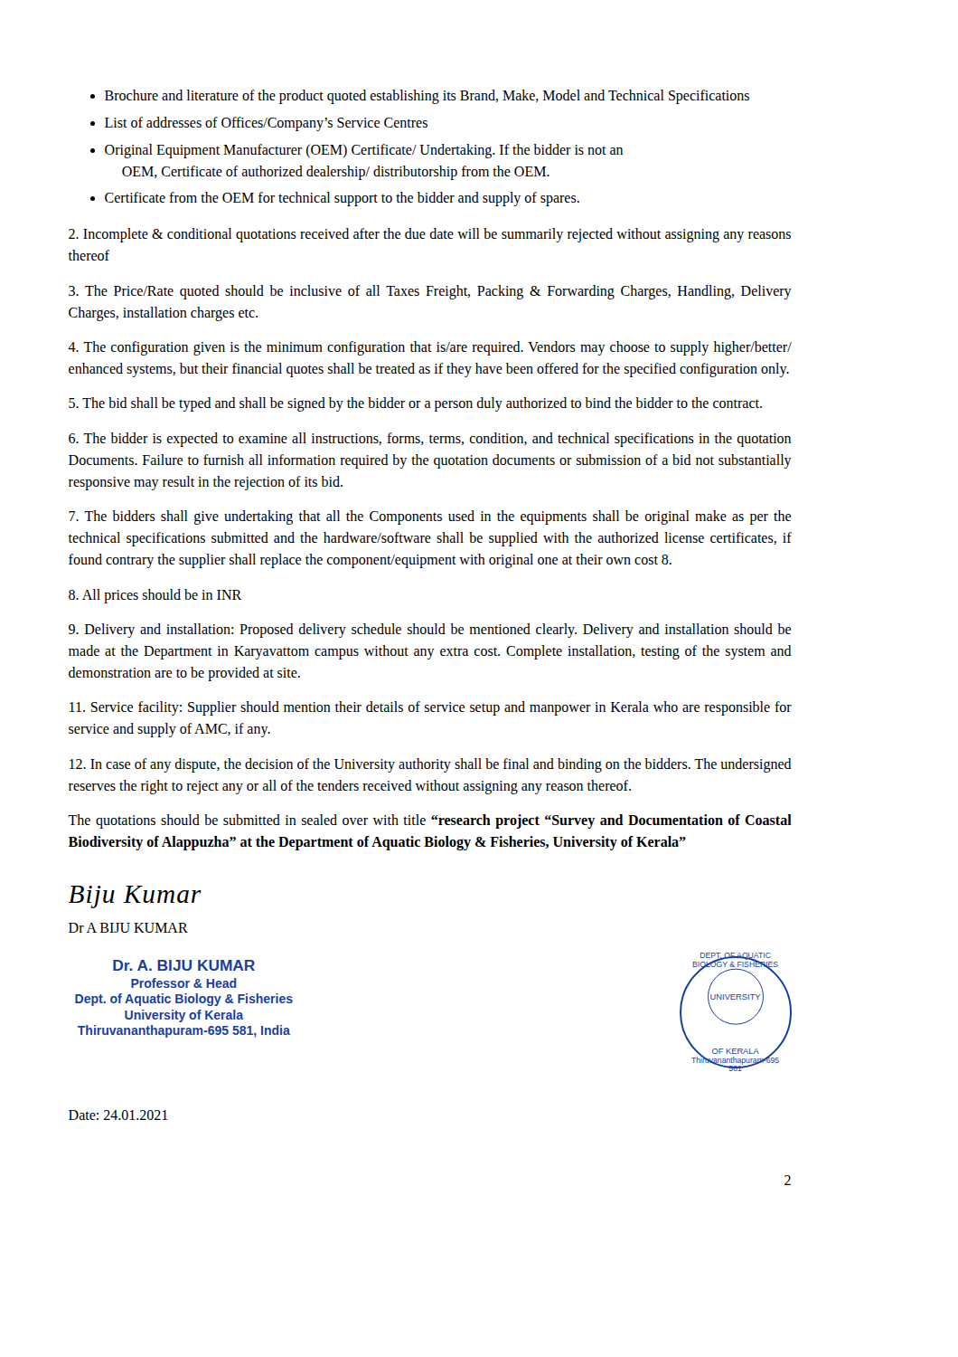Brochure and literature of the product quoted establishing its Brand, Make, Model and Technical Specifications
List of addresses of Offices/Company’s Service Centres
Original Equipment Manufacturer (OEM) Certificate/ Undertaking. If the bidder is not an OEM, Certificate of authorized dealership/ distributorship from the OEM.
Certificate from the OEM for technical support to the bidder and supply of spares.
2. Incomplete & conditional quotations received after the due date will be summarily rejected without assigning any reasons thereof
3. The Price/Rate quoted should be inclusive of all Taxes Freight, Packing & Forwarding Charges, Handling, Delivery Charges, installation charges etc.
4. The configuration given is the minimum configuration that is/are required. Vendors may choose to supply higher/better/ enhanced systems, but their financial quotes shall be treated as if they have been offered for the specified configuration only.
5. The bid shall be typed and shall be signed by the bidder or a person duly authorized to bind the bidder to the contract.
6. The bidder is expected to examine all instructions, forms, terms, condition, and technical specifications in the quotation Documents. Failure to furnish all information required by the quotation documents or submission of a bid not substantially responsive may result in the rejection of its bid.
7. The bidders shall give undertaking that all the Components used in the equipments shall be original make as per the technical specifications submitted and the hardware/software shall be supplied with the authorized license certificates, if found contrary the supplier shall replace the component/equipment with original one at their own cost 8.
8. All prices should be in INR
9. Delivery and installation: Proposed delivery schedule should be mentioned clearly. Delivery and installation should be made at the Department in Karyavattom campus without any extra cost. Complete installation, testing of the system and demonstration are to be provided at site.
11. Service facility: Supplier should mention their details of service setup and manpower in Kerala who are responsible for service and supply of AMC, if any.
12. In case of any dispute, the decision of the University authority shall be final and binding on the bidders. The undersigned reserves the right to reject any or all of the tenders received without assigning any reason thereof.
The quotations should be submitted in sealed over with title “research project “Survey and Documentation of Coastal Biodiversity of Alappuzha” at the Department of Aquatic Biology & Fisheries, University of Kerala”
Biju Kumar
Dr A BIJU KUMAR
Dr. A. BIJU KUMAR
Professor & Head
Dept. of Aquatic Biology & Fisheries
University of Kerala
Thiruvananthapuram-695 581, India
DEPT. OF AQUATIC BIOLOGY & FISHERIES
UNIVERSITY
OF KERALA
Thiruvananthapuram-695 581
Date: 24.01.2021
2